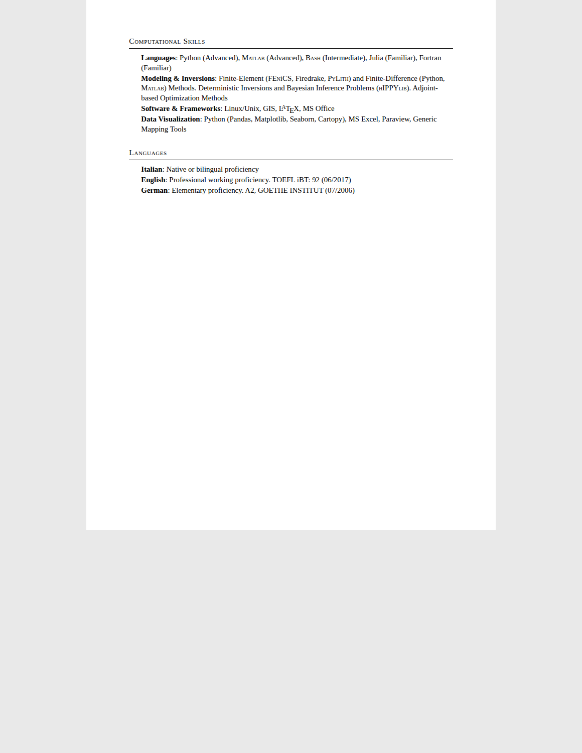Computational Skills
Languages: Python (Advanced), Matlab (Advanced), Bash (Intermediate), Julia (Familiar), Fortran (Familiar)
Modeling & Inversions: Finite-Element (FEniCS, Firedrake, PyLith) and Finite-Difference (Python, Matlab) Methods. Deterministic Inversions and Bayesian Inference Problems (hIPPYlib). Adjoint-based Optimization Methods
Software & Frameworks: Linux/Unix, GIS, La Te X, MS Office
Data Visualization: Python (Pandas, Matplotlib, Seaborn, Cartopy), MS Excel, Paraview, Generic Mapping Tools
Languages
Italian: Native or bilingual proficiency
English: Professional working proficiency. TOEFL iBT: 92 (06/2017)
German: Elementary proficiency. A2, GOETHE INSTITUT (07/2006)